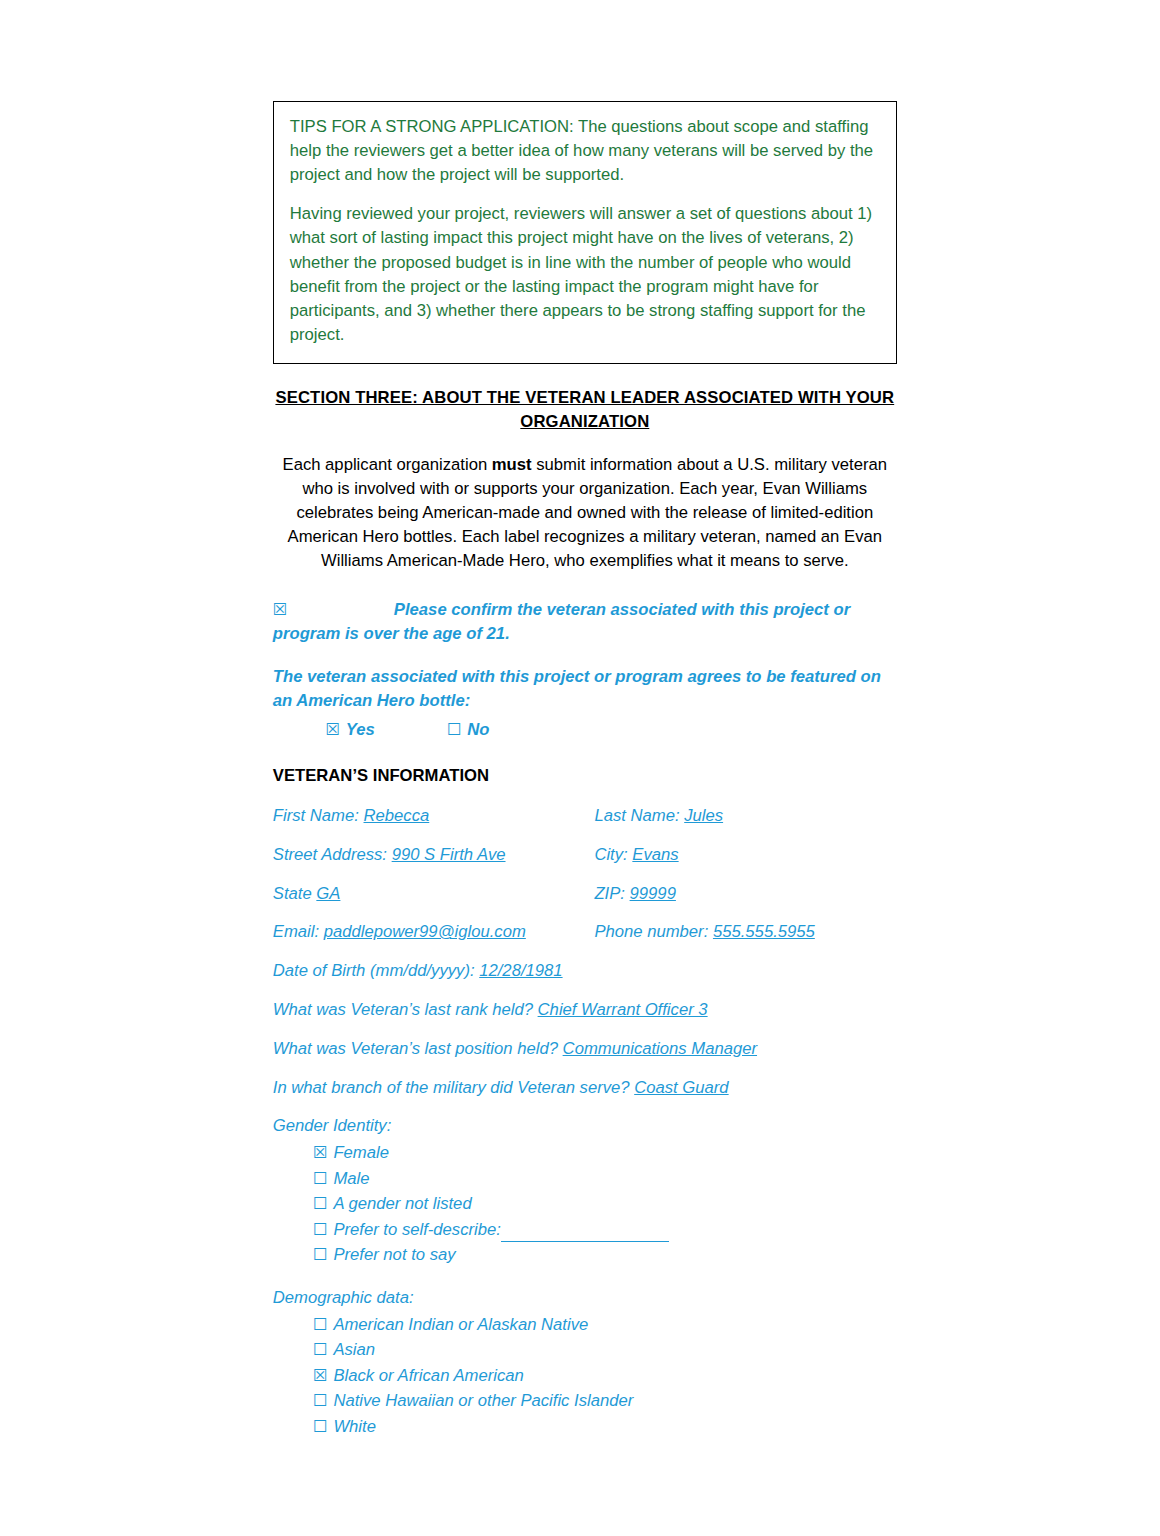TIPS FOR A STRONG APPLICATION: The questions about scope and staffing help the reviewers get a better idea of how many veterans will be served by the project and how the project will be supported.
Having reviewed your project, reviewers will answer a set of questions about 1) what sort of lasting impact this project might have on the lives of veterans, 2) whether the proposed budget is in line with the number of people who would benefit from the project or the lasting impact the program might have for participants, and 3) whether there appears to be strong staffing support for the project.
SECTION THREE: ABOUT THE VETERAN LEADER ASSOCIATED WITH YOUR ORGANIZATION
Each applicant organization must submit information about a U.S. military veteran who is involved with or supports your organization. Each year, Evan Williams celebrates being American-made and owned with the release of limited-edition American Hero bottles. Each label recognizes a military veteran, named an Evan Williams American-Made Hero, who exemplifies what it means to serve.
☒ Please confirm the veteran associated with this project or program is over the age of 21.
The veteran associated with this project or program agrees to be featured on an American Hero bottle:
☒Yes☐No
VETERAN’S INFORMATION
| First Name: Rebecca | Last Name: Jules |
| Street Address: 990 S Firth Ave | City: Evans |
| State GA | ZIP: 99999 |
| Email: paddlepower99@iglou.com | Phone number: 555.555.5955 |
Date of Birth (mm/dd/yyyy): 12/28/1981
What was Veteran’s last rank held? Chief Warrant Officer 3
What was Veteran’s last position held? Communications Manager
In what branch of the military did Veteran serve? Coast Guard
Gender Identity:
☒Female
☐Male
☐A gender not listed
☐Prefer to self-describe:
☐Prefer not to say
Demographic data:
☐American Indian or Alaskan Native
☐Asian
☒Black or African American
☐Native Hawaiian or other Pacific Islander
☐White